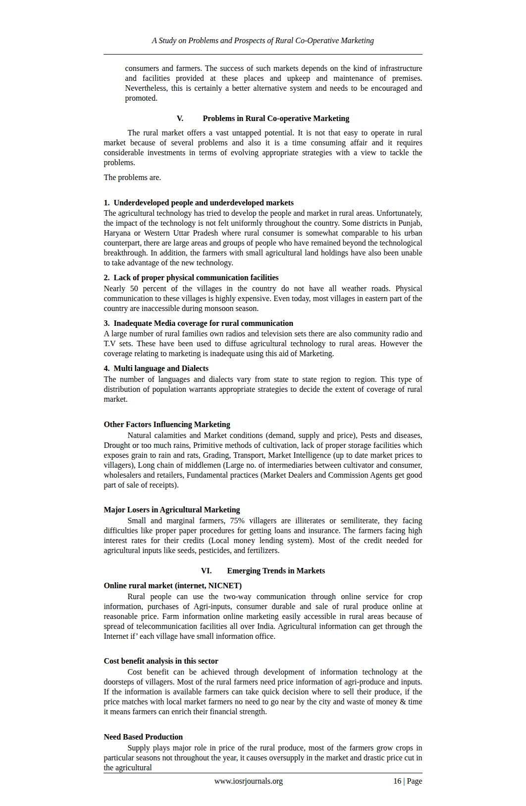A Study on Problems and Prospects of Rural Co-Operative Marketing
consumers and farmers. The success of such markets depends on the kind of infrastructure and facilities provided at these places and upkeep and maintenance of premises. Nevertheless, this is certainly a better alternative system and needs to be encouraged and promoted.
V. Problems in Rural Co-operative Marketing
The rural market offers a vast untapped potential. It is not that easy to operate in rural market because of several problems and also it is a time consuming affair and it requires considerable investments in terms of evolving appropriate strategies with a view to tackle the problems.
The problems are.
1. Underdeveloped people and underdeveloped markets
The agricultural technology has tried to develop the people and market in rural areas. Unfortunately, the impact of the technology is not felt uniformly throughout the country. Some districts in Punjab, Haryana or Western Uttar Pradesh where rural consumer is somewhat comparable to his urban counterpart, there are large areas and groups of people who have remained beyond the technological breakthrough. In addition, the farmers with small agricultural land holdings have also been unable to take advantage of the new technology.
2. Lack of proper physical communication facilities
Nearly 50 percent of the villages in the country do not have all weather roads. Physical communication to these villages is highly expensive. Even today, most villages in eastern part of the country are inaccessible during monsoon season.
3. Inadequate Media coverage for rural communication
A large number of rural families own radios and television sets there are also community radio and T.V sets. These have been used to diffuse agricultural technology to rural areas. However the coverage relating to marketing is inadequate using this aid of Marketing.
4. Multi language and Dialects
The number of languages and dialects vary from state to state region to region. This type of distribution of population warrants appropriate strategies to decide the extent of coverage of rural market.
Other Factors Influencing Marketing
Natural calamities and Market conditions (demand, supply and price), Pests and diseases, Drought or too much rains, Primitive methods of cultivation, lack of proper storage facilities which exposes grain to rain and rats, Grading, Transport, Market Intelligence (up to date market prices to villagers), Long chain of middlemen (Large no. of intermediaries between cultivator and consumer, wholesalers and retailers, Fundamental practices (Market Dealers and Commission Agents get good part of sale of receipts).
Major Losers in Agricultural Marketing
Small and marginal farmers, 75% villagers are illiterates or semiliterate, they facing difficulties like proper paper procedures for getting loans and insurance. The farmers facing high interest rates for their credits (Local money lending system). Most of the credit needed for agricultural inputs like seeds, pesticides, and fertilizers.
VI. Emerging Trends in Markets
Online rural market (internet, NICNET)
Rural people can use the two-way communication through online service for crop information, purchases of Agri-inputs, consumer durable and sale of rural produce online at reasonable price. Farm information online marketing easily accessible in rural areas because of spread of telecommunication facilities all over India. Agricultural information can get through the Internet if’ each village have small information office.
Cost benefit analysis in this sector
Cost benefit can be achieved through development of information technology at the doorsteps of villagers. Most of the rural farmers need price information of agri-produce and inputs. If the information is available farmers can take quick decision where to sell their produce, if the price matches with local market farmers no need to go near by the city and waste of money & time it means farmers can enrich their financial strength.
Need Based Production
Supply plays major role in price of the rural produce, most of the farmers grow crops in particular seasons not throughout the year, it causes oversupply in the market and drastic price cut in the agricultural
www.iosrjournals.org
16 | Page